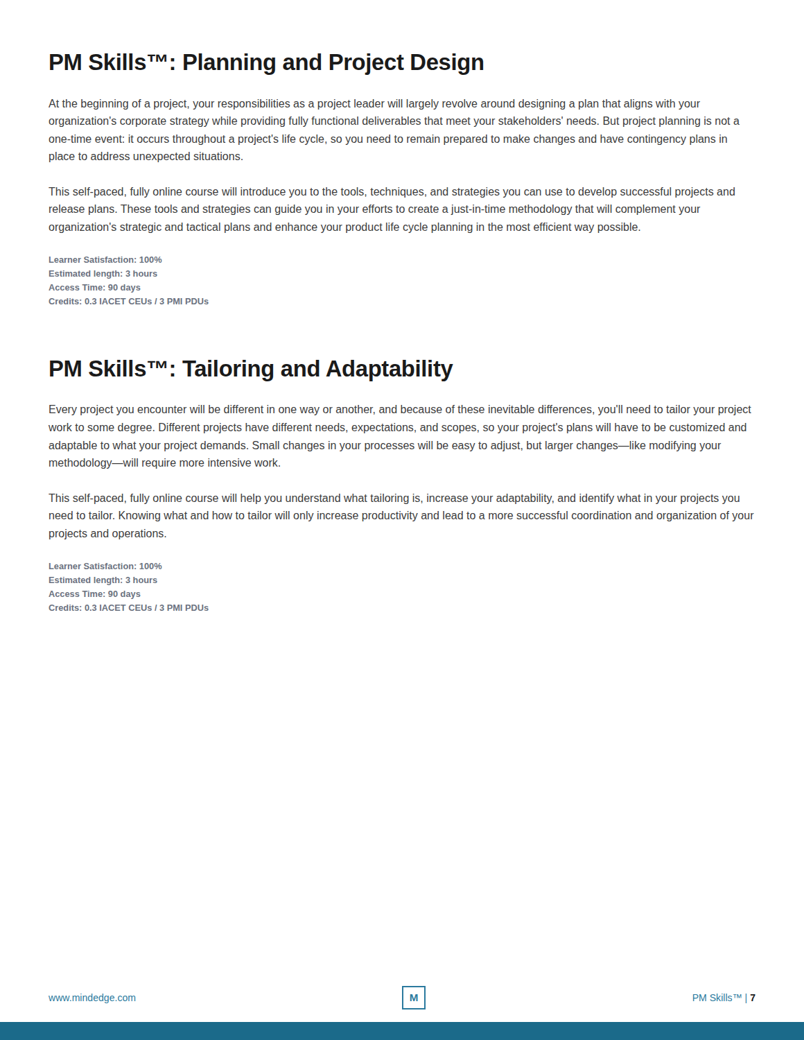PM Skills™: Planning and Project Design
At the beginning of a project, your responsibilities as a project leader will largely revolve around designing a plan that aligns with your organization's corporate strategy while providing fully functional deliverables that meet your stakeholders' needs. But project planning is not a one-time event: it occurs throughout a project's life cycle, so you need to remain prepared to make changes and have contingency plans in place to address unexpected situations.
This self-paced, fully online course will introduce you to the tools, techniques, and strategies you can use to develop successful projects and release plans. These tools and strategies can guide you in your efforts to create a just-in-time methodology that will complement your organization's strategic and tactical plans and enhance your product life cycle planning in the most efficient way possible.
Learner Satisfaction: 100% Estimated length: 3 hours Access Time: 90 days Credits: 0.3 IACET CEUs / 3 PMI PDUs
PM Skills™: Tailoring and Adaptability
Every project you encounter will be different in one way or another, and because of these inevitable differences, you'll need to tailor your project work to some degree. Different projects have different needs, expectations, and scopes, so your project's plans will have to be customized and adaptable to what your project demands. Small changes in your processes will be easy to adjust, but larger changes—like modifying your methodology—will require more intensive work.
This self-paced, fully online course will help you understand what tailoring is, increase your adaptability, and identify what in your projects you need to tailor. Knowing what and how to tailor will only increase productivity and lead to a more successful coordination and organization of your projects and operations.
Learner Satisfaction: 100% Estimated length: 3 hours Access Time: 90 days Credits: 0.3 IACET CEUs / 3 PMI PDUs
www.mindedge.com
M
PM Skills™ | 7